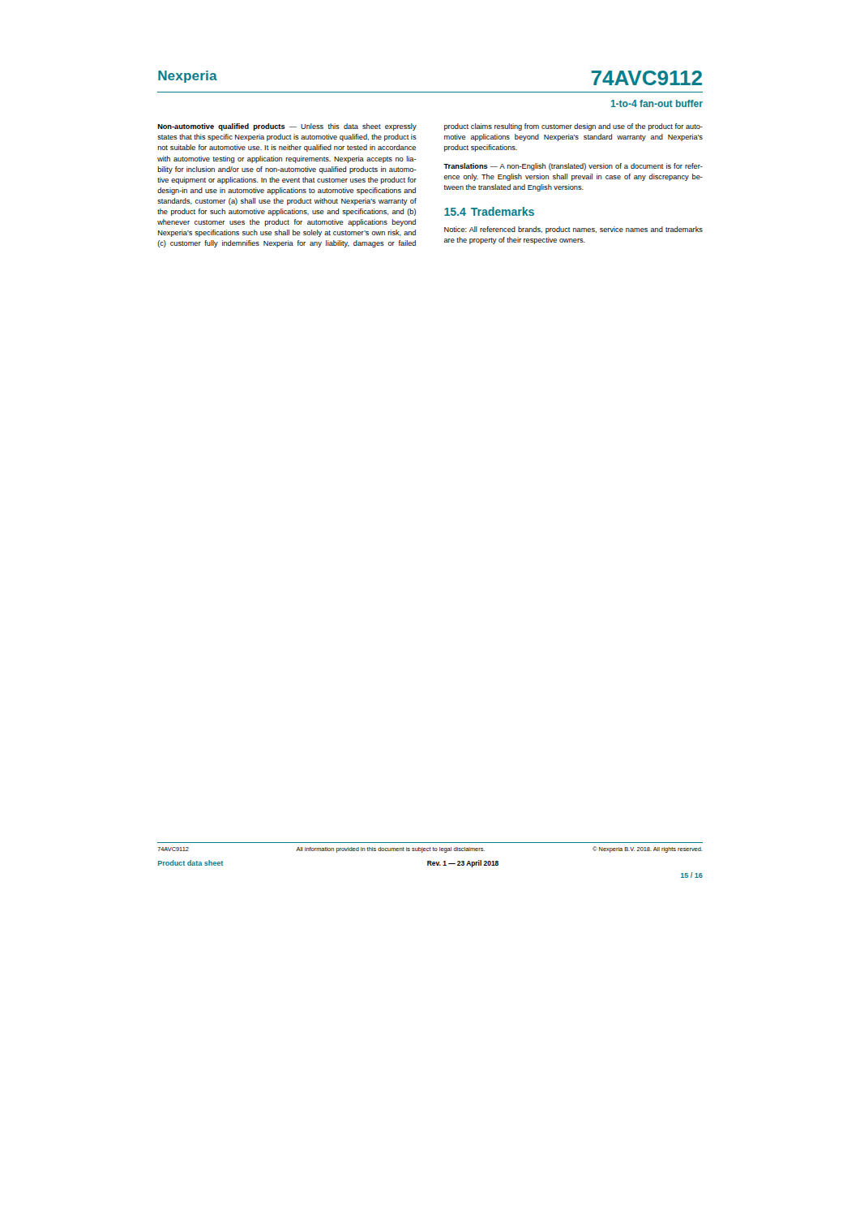Nexperia
74AVC9112
1-to-4 fan-out buffer
Non-automotive qualified products — Unless this data sheet expressly states that this specific Nexperia product is automotive qualified, the product is not suitable for automotive use. It is neither qualified nor tested in accordance with automotive testing or application requirements. Nexperia accepts no liability for inclusion and/or use of non-automotive qualified products in automotive equipment or applications. In the event that customer uses the product for design-in and use in automotive applications to automotive specifications and standards, customer (a) shall use the product without Nexperia's warranty of the product for such automotive applications, use and specifications, and (b) whenever customer uses the product for automotive applications beyond Nexperia's specifications such use shall be solely at customer’s own risk, and (c) customer fully indemnifies Nexperia for any liability, damages or failed product claims resulting from customer design and use of the product for automotive applications beyond Nexperia's standard warranty and Nexperia's product specifications.
Translations — A non-English (translated) version of a document is for reference only. The English version shall prevail in case of any discrepancy between the translated and English versions.
15.4 Trademarks
Notice: All referenced brands, product names, service names and trademarks are the property of their respective owners.
74AVC9112
All information provided in this document is subject to legal disclaimers.
© Nexperia B.V. 2018. All rights reserved.
Product data sheet
Rev. 1 — 23 April 2018
15 / 16